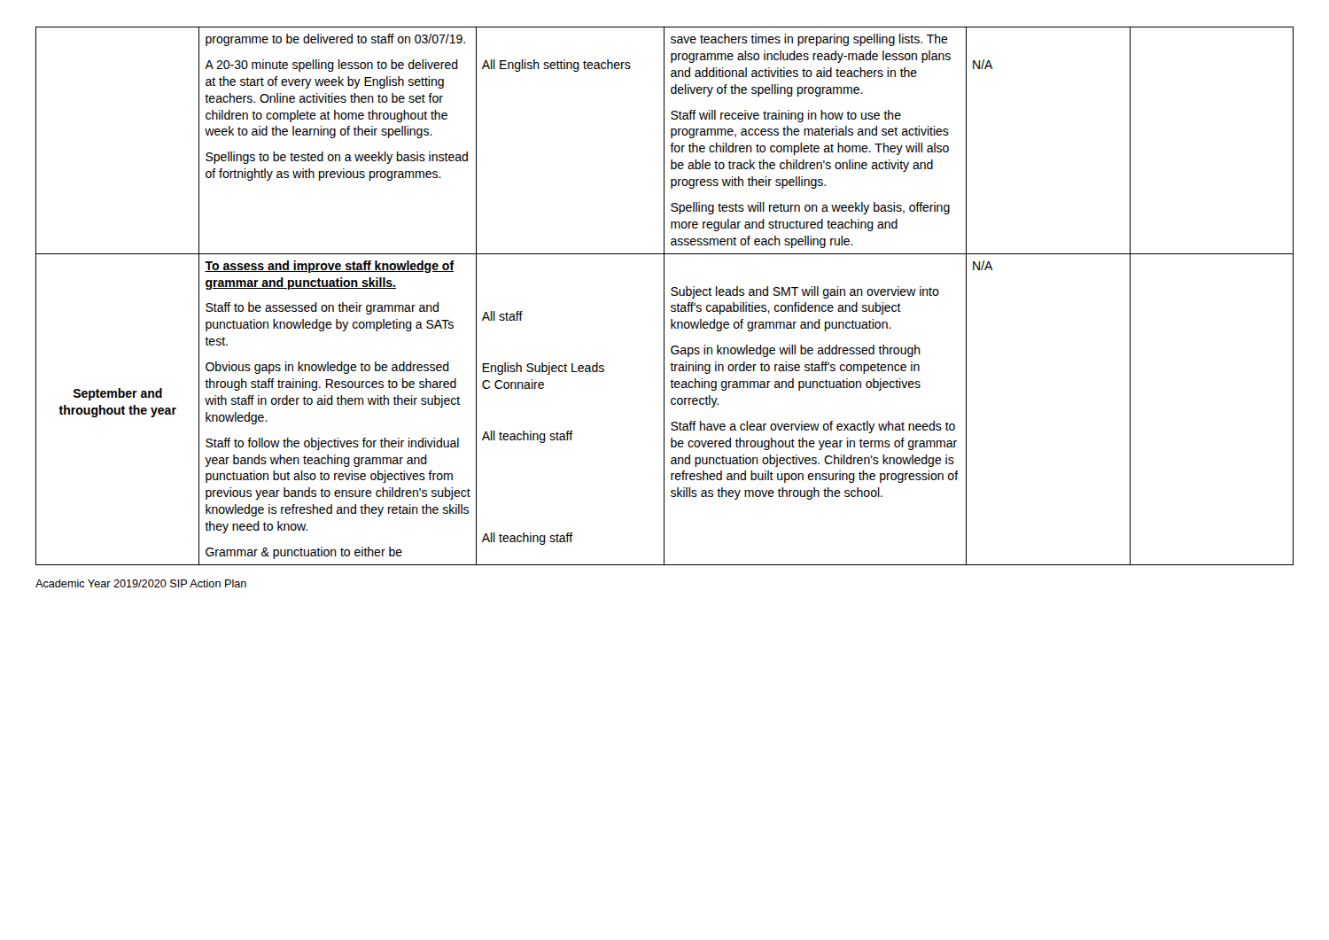| | programme to be delivered to staff on 03/07/19. A 20-30 minute spelling lesson to be delivered at the start of every week by English setting teachers. Online activities then to be set for children to complete at home throughout the week to aid the learning of their spellings. Spellings to be tested on a weekly basis instead of fortnightly as with previous programmes. | All English setting teachers | save teachers times in preparing spelling lists. The programme also includes ready-made lesson plans and additional activities to aid teachers in the delivery of the spelling programme. Staff will receive training in how to use the programme, access the materials and set activities for the children to complete at home. They will also be able to track the children's online activity and progress with their spellings. Spelling tests will return on a weekly basis, offering more regular and structured teaching and assessment of each spelling rule. | N/A | |
| September and throughout the year | To assess and improve staff knowledge of grammar and punctuation skills. Staff to be assessed on their grammar and punctuation knowledge by completing a SATs test. Obvious gaps in knowledge to be addressed through staff training. Resources to be shared with staff in order to aid them with their subject knowledge. Staff to follow the objectives for their individual year bands when teaching grammar and punctuation but also to revise objectives from previous year bands to ensure children's subject knowledge is refreshed and they retain the skills they need to know. Grammar & punctuation to either be | All staff English Subject Leads C Connaire All teaching staff All teaching staff | Subject leads and SMT will gain an overview into staff's capabilities, confidence and subject knowledge of grammar and punctuation. Gaps in knowledge will be addressed through training in order to raise staff's competence in teaching grammar and punctuation objectives correctly. Staff have a clear overview of exactly what needs to be covered throughout the year in terms of grammar and punctuation objectives. Children's knowledge is refreshed and built upon ensuring the progression of skills as they move through the school. | N/A | |
Academic Year 2019/2020 SIP Action Plan